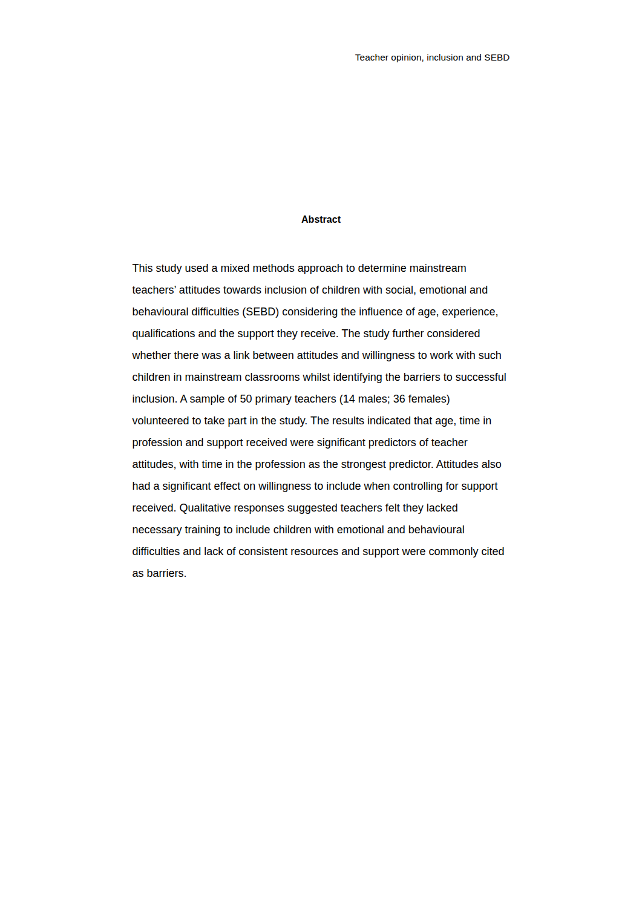Teacher opinion, inclusion and SEBD
Abstract
This study used a mixed methods approach to determine mainstream teachers’ attitudes towards inclusion of children with social, emotional and behavioural difficulties (SEBD) considering the influence of age, experience, qualifications and the support they receive. The study further considered whether there was a link between attitudes and willingness to work with such children in mainstream classrooms whilst identifying the barriers to successful inclusion. A sample of 50 primary teachers (14 males; 36 females) volunteered to take part in the study. The results indicated that age, time in profession and support received were significant predictors of teacher attitudes, with time in the profession as the strongest predictor. Attitudes also had a significant effect on willingness to include when controlling for support received. Qualitative responses suggested teachers felt they lacked necessary training to include children with emotional and behavioural difficulties and lack of consistent resources and support were commonly cited as barriers.